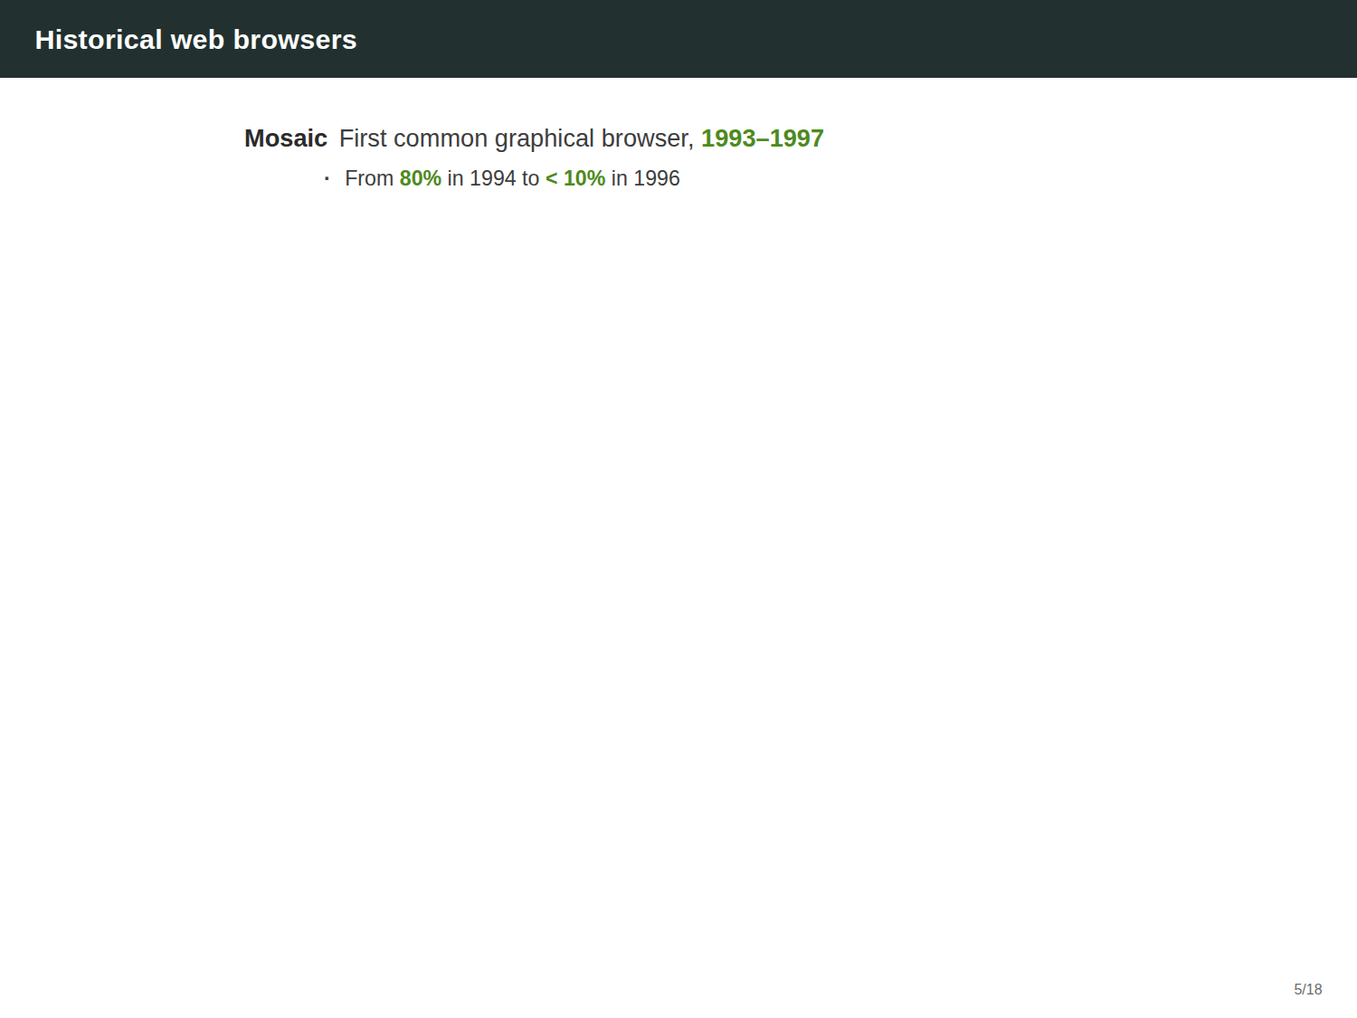Historical web browsers
Mosaic
First common graphical browser, 1993–1997
From 80% in 1994 to < 10% in 1996
5/18